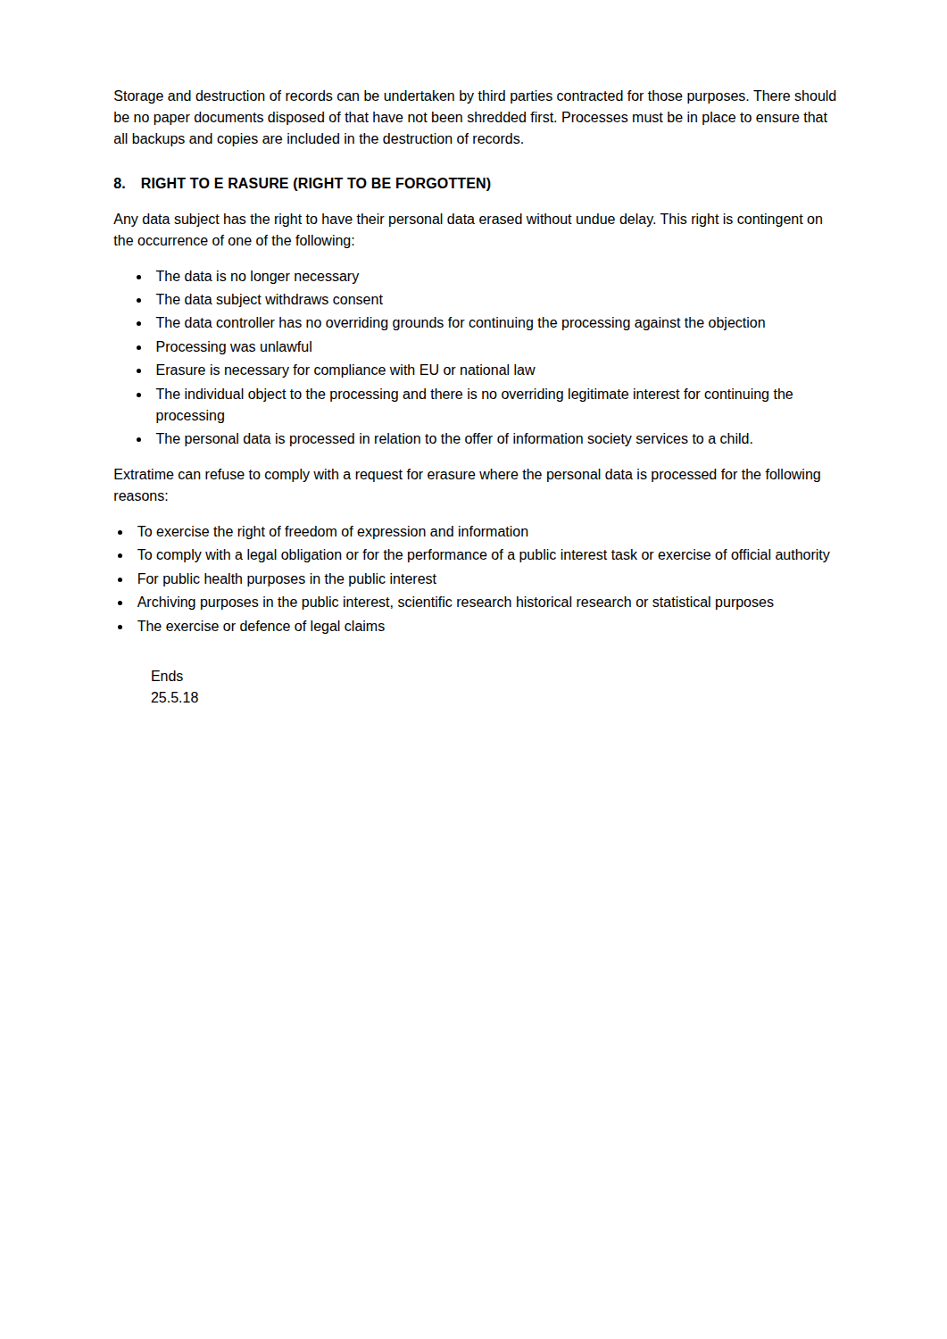Storage and destruction of records can be undertaken by third parties contracted for those purposes. There should be no paper documents disposed of that have not been shredded first. Processes must be in place to ensure that all backups and copies are included in the destruction of records.
8. Right to e rasure (right to be forgotten)
Any data subject has the right to have their personal data erased without undue delay. This right is contingent on the occurrence of one of the following:
The data is no longer necessary
The data subject withdraws consent
The data controller has no overriding grounds for continuing the processing against the objection
Processing was unlawful
Erasure is necessary for compliance with EU or national law
The individual object to the processing and there is no overriding legitimate interest for continuing the processing
The personal data is processed in relation to the offer of information society services to a child.
Extratime can refuse to comply with a request for erasure where the personal data is processed for the following reasons:
To exercise the right of freedom of expression and information
To comply with a legal obligation or for the performance of a public interest task or exercise of official authority
For public health purposes in the public interest
Archiving purposes in the public interest, scientific research historical research or statistical purposes
The exercise or defence of legal claims
Ends
25.5.18